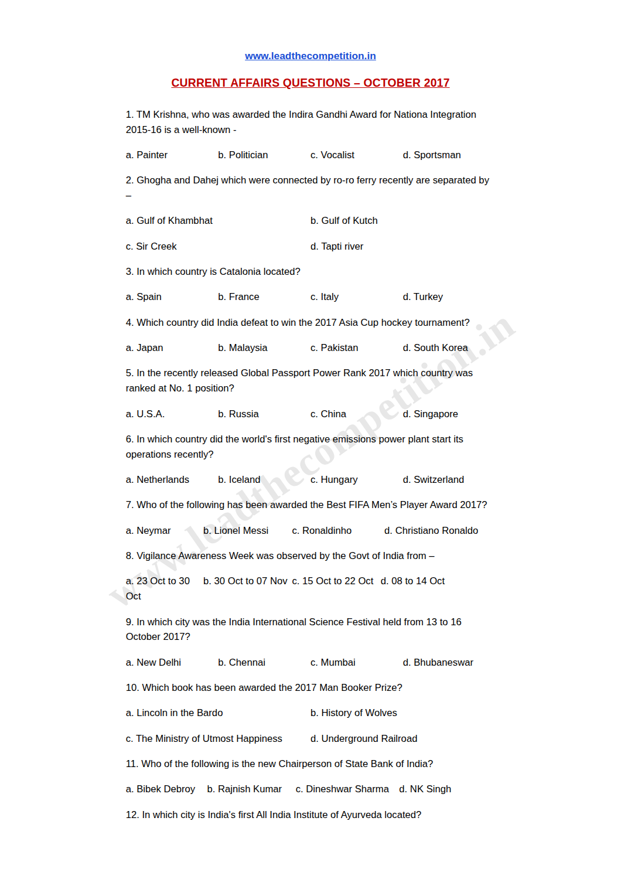www.leadthecompetition.in
www.leadthecompetition.in
CURRENT AFFAIRS QUESTIONS – OCTOBER 2017
1. TM Krishna, who was awarded the Indira Gandhi Award for Nationa Integration 2015-16 is a well-known -
a. Painter b. Politician c. Vocalist d. Sportsman
2. Ghogha and Dahej which were connected by ro-ro ferry recently are separated by –
a. Gulf of Khambhat b. Gulf of Kutch
c. Sir Creek d. Tapti river
3. In which country is Catalonia located?
a. Spain b. France c. Italy d. Turkey
4. Which country did India defeat to win the 2017 Asia Cup hockey tournament?
a. Japan b. Malaysia c. Pakistan d. South Korea
5. In the recently released Global Passport Power Rank 2017 which country was ranked at No. 1 position?
a. U.S.A. b. Russia c. China d. Singapore
6. In which country did the world's first negative emissions power plant start its operations recently?
a. Netherlands b. Iceland c. Hungary d. Switzerland
7. Who of the following has been awarded the Best FIFA Men’s Player Award 2017?
a. Neymar b. Lionel Messi c. Ronaldinho d. Christiano Ronaldo
8. Vigilance Awareness Week was observed by the Govt of India from –
a. 23 Oct to 30 Oct b. 30 Oct to 07 Nov c. 15 Oct to 22 Oct d. 08 to 14 Oct
9. In which city was the India International Science Festival held from 13 to 16 October 2017?
a. New Delhi b. Chennai c. Mumbai d. Bhubaneswar
10. Which book has been awarded the 2017 Man Booker Prize?
a. Lincoln in the Bardo b. History of Wolves
c. The Ministry of Utmost Happiness d. Underground Railroad
11. Who of the following is the new Chairperson of State Bank of India?
a. Bibek Debroy b. Rajnish Kumar c. Dineshwar Sharma d. NK Singh
12. In which city is India's first All India Institute of Ayurveda located?